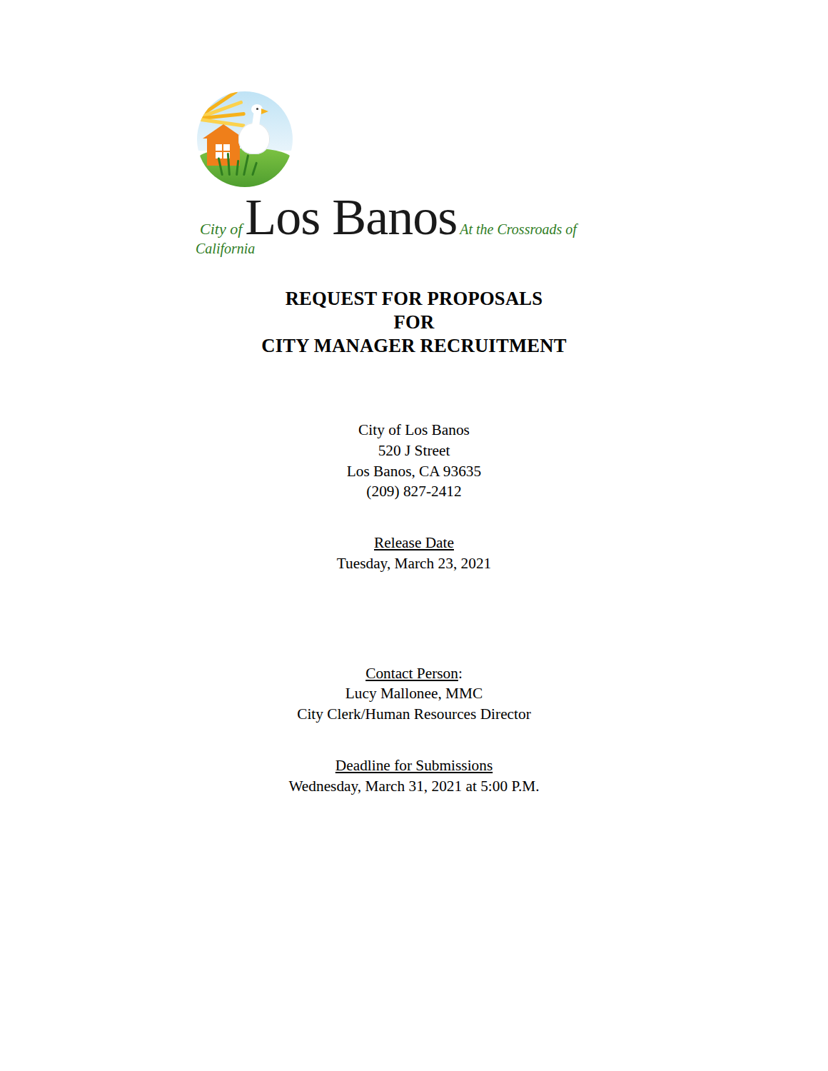City of Los Banos At the Crossroads of California
REQUEST FOR PROPOSALS
FOR
CITY MANAGER RECRUITMENT
City of Los Banos
520 J Street
Los Banos, CA 93635
(209) 827-2412
Release Date
Tuesday, March 23, 2021
Contact Person:
Lucy Mallonee, MMC
City Clerk/Human Resources Director
Deadline for Submissions
Wednesday, March 31, 2021 at 5:00 P.M.